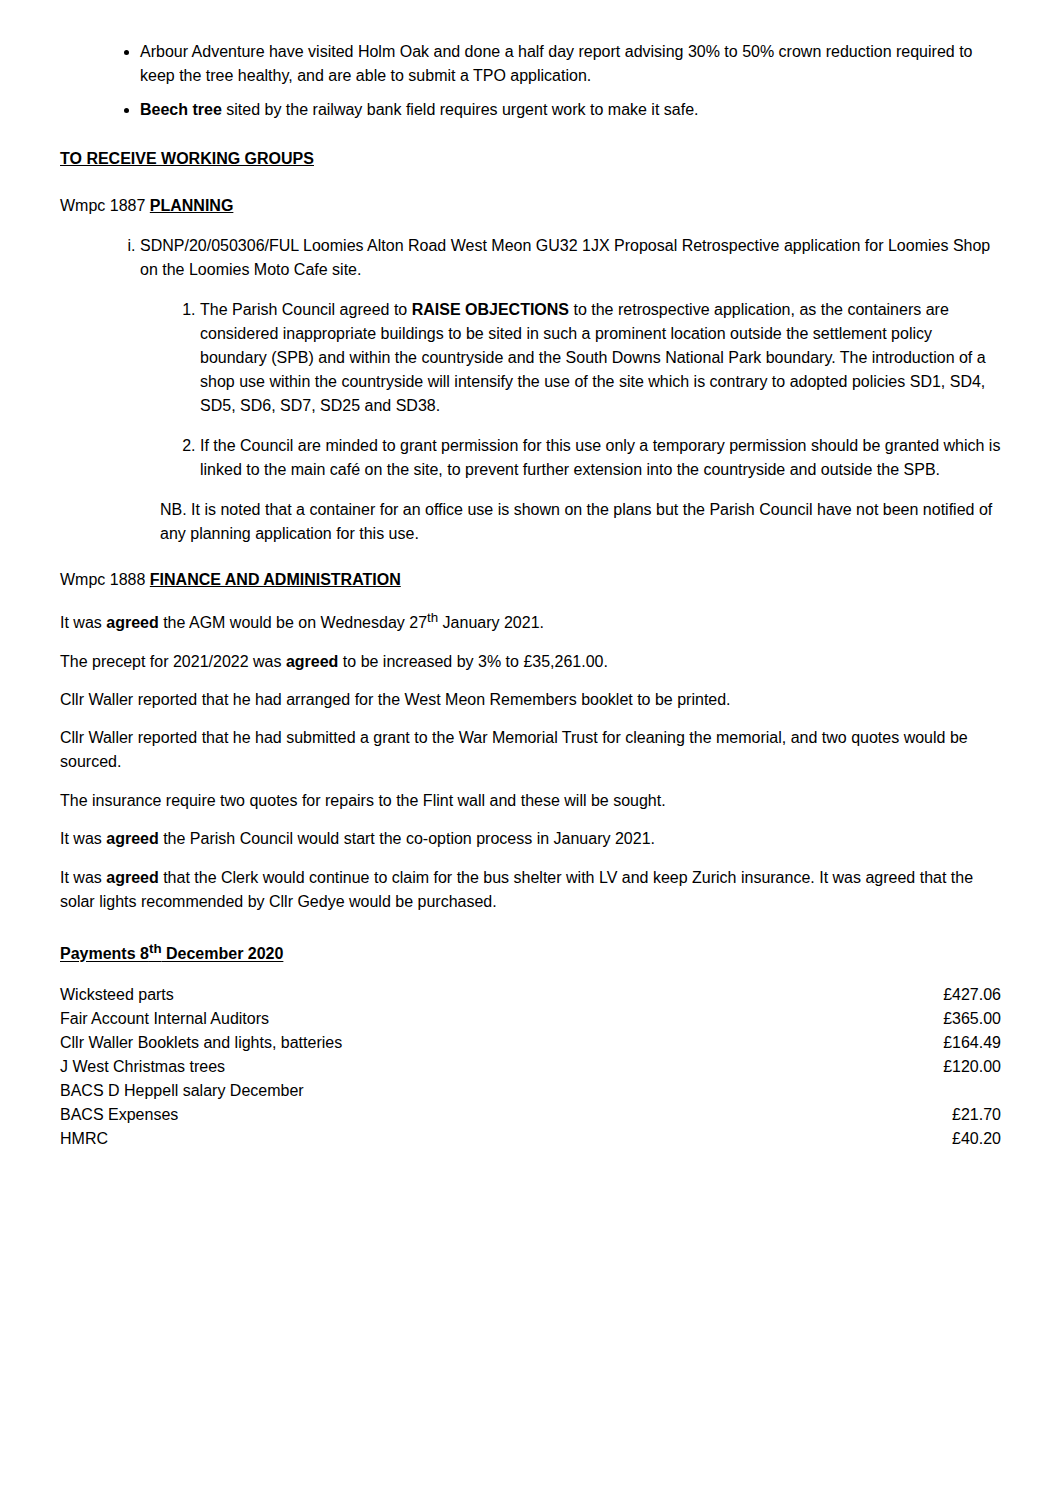Arbour Adventure have visited Holm Oak and done a half day report advising 30% to 50% crown reduction required to keep the tree healthy, and are able to submit a TPO application.
Beech tree sited by the railway bank field requires urgent work to make it safe.
TO RECEIVE WORKING GROUPS
Wmpc 1887 PLANNING
SDNP/20/050306/FUL Loomies Alton Road West Meon GU32 1JX Proposal Retrospective application for Loomies Shop on the Loomies Moto Cafe site.
The Parish Council agreed to RAISE OBJECTIONS to the retrospective application, as the containers are considered inappropriate buildings to be sited in such a prominent location outside the settlement policy boundary (SPB) and within the countryside and the South Downs National Park boundary. The introduction of a shop use within the countryside will intensify the use of the site which is contrary to adopted policies SD1, SD4, SD5, SD6, SD7, SD25 and SD38.
If the Council are minded to grant permission for this use only a temporary permission should be granted which is linked to the main café on the site, to prevent further extension into the countryside and outside the SPB.
NB. It is noted that a container for an office use is shown on the plans but the Parish Council have not been notified of any planning application for this use.
Wmpc 1888 FINANCE AND ADMINISTRATION
It was agreed the AGM would be on Wednesday 27th January 2021.
The precept for 2021/2022 was agreed to be increased by 3% to £35,261.00.
Cllr Waller reported that he had arranged for the West Meon Remembers booklet to be printed.
Cllr Waller reported that he had submitted a grant to the War Memorial Trust for cleaning the memorial, and two quotes would be sourced.
The insurance require two quotes for repairs to the Flint wall and these will be sought.
It was agreed the Parish Council would start the co-option process in January 2021.
It was agreed that the Clerk would continue to claim for the bus shelter with LV and keep Zurich insurance. It was agreed that the solar lights recommended by Cllr Gedye would be purchased.
Payments 8th December 2020
| Wicksteed parts | £427.06 |
| Fair Account Internal Auditors | £365.00 |
| Cllr Waller Booklets and lights, batteries | £164.49 |
| J West Christmas trees | £120.00 |
| BACS D Heppell salary December | |
| BACS Expenses | £21.70 |
| HMRC | £40.20 |